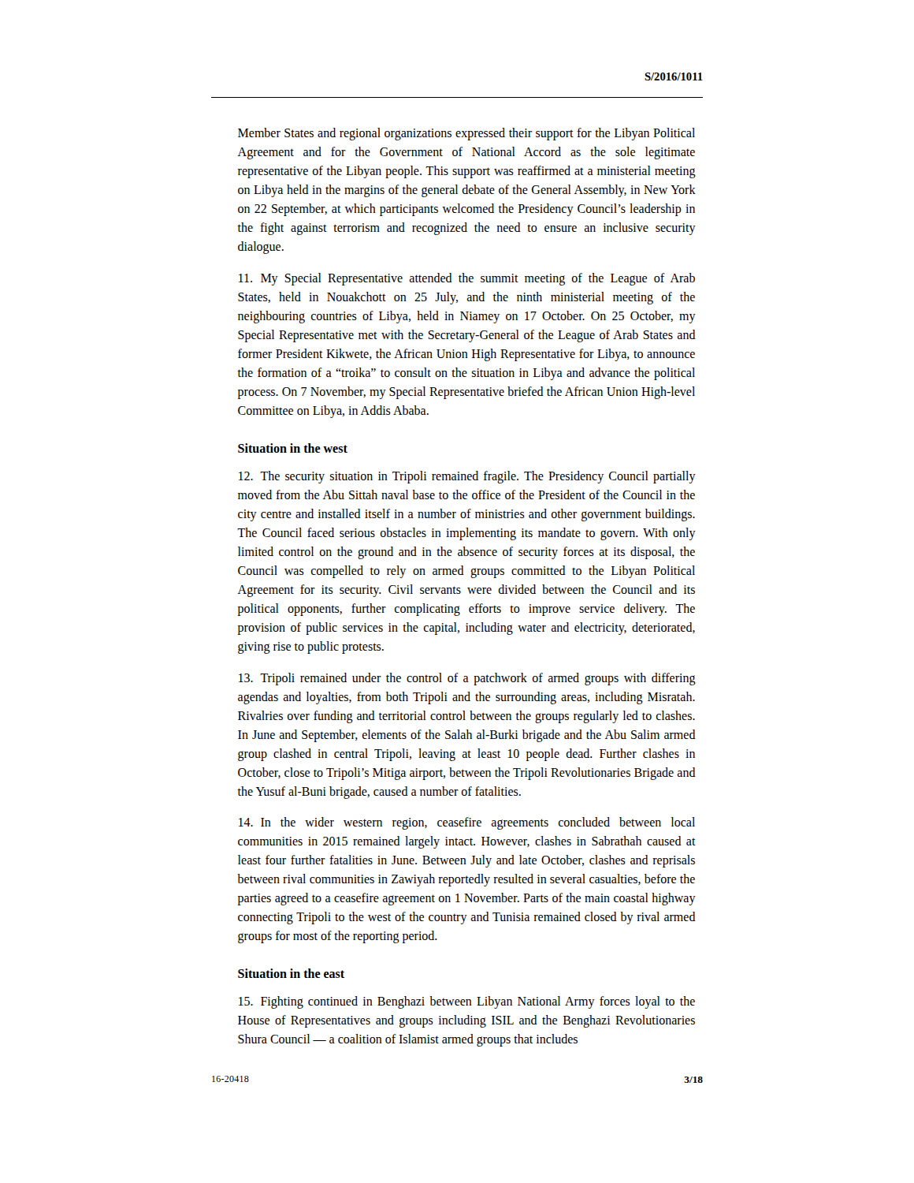S/2016/1011
Member States and regional organizations expressed their support for the Libyan Political Agreement and for the Government of National Accord as the sole legitimate representative of the Libyan people. This support was reaffirmed at a ministerial meeting on Libya held in the margins of the general debate of the General Assembly, in New York on 22 September, at which participants welcomed the Presidency Council’s leadership in the fight against terrorism and recognized the need to ensure an inclusive security dialogue.
11. My Special Representative attended the summit meeting of the League of Arab States, held in Nouakchott on 25 July, and the ninth ministerial meeting of the neighbouring countries of Libya, held in Niamey on 17 October. On 25 October, my Special Representative met with the Secretary-General of the League of Arab States and former President Kikwete, the African Union High Representative for Libya, to announce the formation of a “troika” to consult on the situation in Libya and advance the political process. On 7 November, my Special Representative briefed the African Union High-level Committee on Libya, in Addis Ababa.
Situation in the west
12. The security situation in Tripoli remained fragile. The Presidency Council partially moved from the Abu Sittah naval base to the office of the President of the Council in the city centre and installed itself in a number of ministries and other government buildings. The Council faced serious obstacles in implementing its mandate to govern. With only limited control on the ground and in the absence of security forces at its disposal, the Council was compelled to rely on armed groups committed to the Libyan Political Agreement for its security. Civil servants were divided between the Council and its political opponents, further complicating efforts to improve service delivery. The provision of public services in the capital, including water and electricity, deteriorated, giving rise to public protests.
13. Tripoli remained under the control of a patchwork of armed groups with differing agendas and loyalties, from both Tripoli and the surrounding areas, including Misratah. Rivalries over funding and territorial control between the groups regularly led to clashes. In June and September, elements of the Salah al-Burki brigade and the Abu Salim armed group clashed in central Tripoli, leaving at least 10 people dead. Further clashes in October, close to Tripoli’s Mitiga airport, between the Tripoli Revolutionaries Brigade and the Yusuf al-Buni brigade, caused a number of fatalities.
14. In the wider western region, ceasefire agreements concluded between local communities in 2015 remained largely intact. However, clashes in Sabrathah caused at least four further fatalities in June. Between July and late October, clashes and reprisals between rival communities in Zawiyah reportedly resulted in several casualties, before the parties agreed to a ceasefire agreement on 1 November. Parts of the main coastal highway connecting Tripoli to the west of the country and Tunisia remained closed by rival armed groups for most of the reporting period.
Situation in the east
15. Fighting continued in Benghazi between Libyan National Army forces loyal to the House of Representatives and groups including ISIL and the Benghazi Revolutionaries Shura Council — a coalition of Islamist armed groups that includes
16-20418 3/18